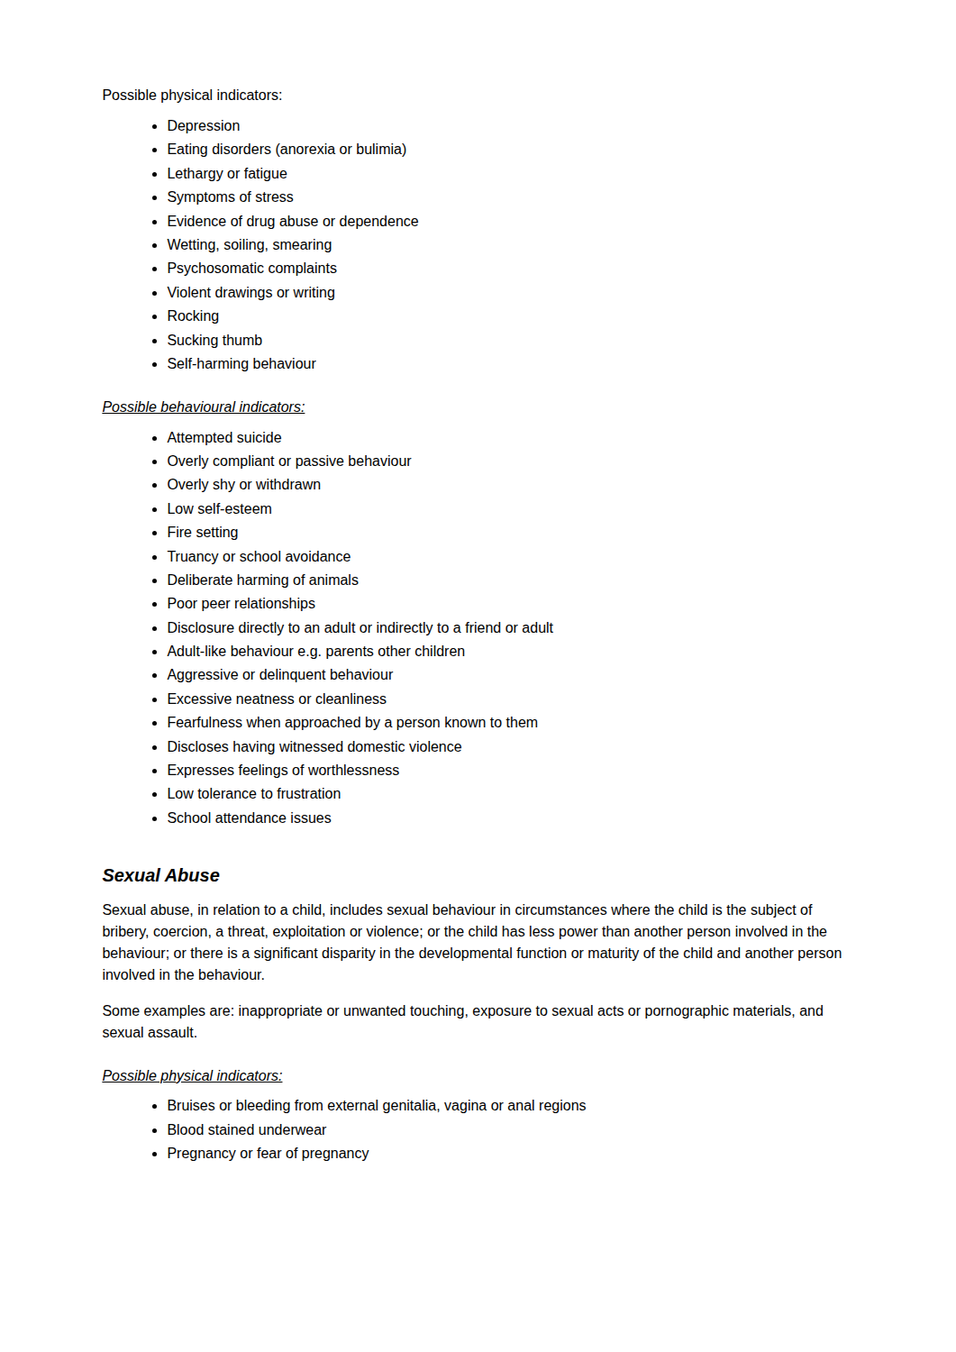Possible physical indicators:
Depression
Eating disorders (anorexia or bulimia)
Lethargy or fatigue
Symptoms of stress
Evidence of drug abuse or dependence
Wetting, soiling, smearing
Psychosomatic complaints
Violent drawings or writing
Rocking
Sucking thumb
Self-harming behaviour
Possible behavioural indicators:
Attempted suicide
Overly compliant or passive behaviour
Overly shy or withdrawn
Low self-esteem
Fire setting
Truancy or school avoidance
Deliberate harming of animals
Poor peer relationships
Disclosure directly to an adult or indirectly to a friend or adult
Adult-like behaviour e.g. parents other children
Aggressive or delinquent behaviour
Excessive neatness or cleanliness
Fearfulness when approached by a person known to them
Discloses having witnessed domestic violence
Expresses feelings of worthlessness
Low tolerance to frustration
School attendance issues
Sexual Abuse
Sexual abuse, in relation to a child, includes sexual behaviour in circumstances where the child is the subject of bribery, coercion, a threat, exploitation or violence; or the child has less power than another person involved in the behaviour; or there is a significant disparity in the developmental function or maturity of the child and another person involved in the behaviour.
Some examples are: inappropriate or unwanted touching, exposure to sexual acts or pornographic materials, and sexual assault.
Possible physical indicators:
Bruises or bleeding from external genitalia, vagina or anal regions
Blood stained underwear
Pregnancy or fear of pregnancy